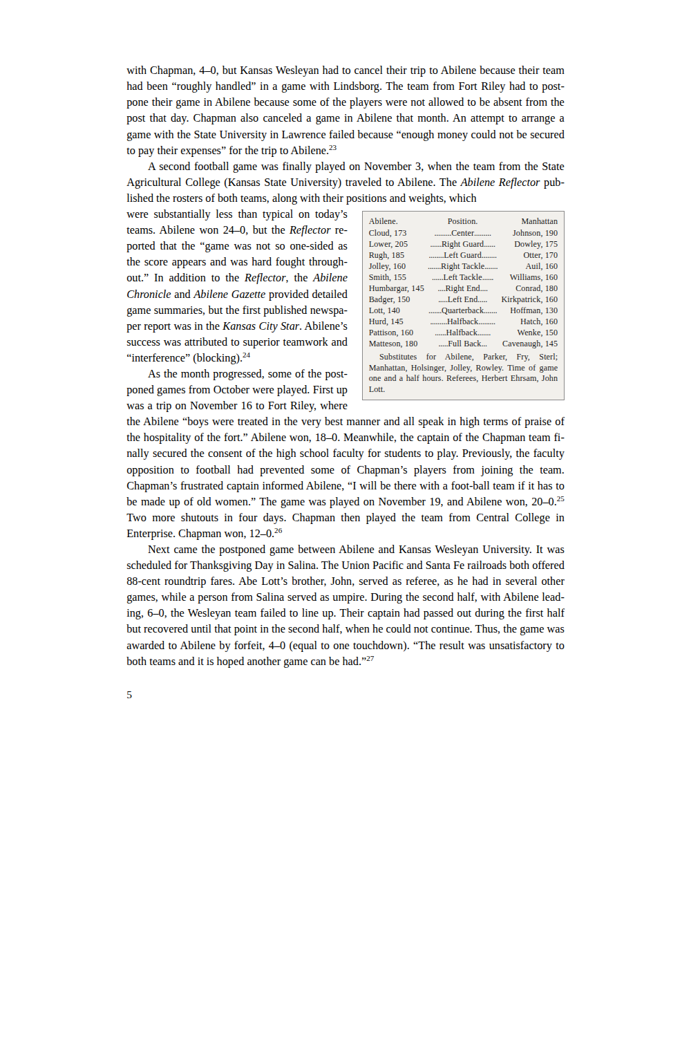with Chapman, 4–0, but Kansas Wesleyan had to cancel their trip to Abilene because their team had been “roughly handled” in a game with Lindsborg. The team from Fort Riley had to postpone their game in Abilene because some of the players were not allowed to be absent from the post that day. Chapman also canceled a game in Abilene that month. An attempt to arrange a game with the State University in Lawrence failed because “enough money could not be secured to pay their expenses” for the trip to Abilene.23
A second football game was finally played on November 3, when the team from the State Agricultural College (Kansas State University) traveled to Abilene. The Abilene Reflector published the rosters of both teams, along with their positions and weights, which
| Abilene. | Position. | Manhattan |
| Cloud, 173 | ......... Center ......... | Johnson, 190 |
| Lower, 205 | ...... Right Guard ...... | Dowley, 175 |
| Rugh, 185 | ........ Left Guard ........ | Otter, 170 |
| Jolley, 160 | ....... Right Tackle ....... | Auil, 160 |
| Smith, 155 | ...... Left Tackle ...... | Williams, 160 |
| Humbargar, 145 | .... Right End .... | Conrad, 180 |
| Badger, 150 | ..... Left End ..... | Kirkpatrick, 160 |
| Lott, 140 | ....... Quarterback ....... | Hoffman, 130 |
| Hurd, 145 | ......... Halfback ......... | Hatch, 160 |
| Pattison, 160 | ...... Halfback ....... | Wenke, 150 |
| Matteson, 180 | ..... Full Back ... | Cavenaugh, 145 |
Substitutes for Abilene, Parker, Fry, Sterl; Manhattan, Holsinger, Jolley, Rowley. Time of game one and a half hours. Referees, Herbert Ehrsam, John Lott.
were substantially less than typical on today’s teams. Abilene won 24–0, but the Reflector reported that the “game was not so one-sided as the score appears and was hard fought throughout.” In addition to the Reflector, the Abilene Chronicle and Abilene Gazette provided detailed game summaries, but the first published newspaper report was in the Kansas City Star. Abilene’s success was attributed to superior teamwork and “interference” (blocking).24
As the month progressed, some of the postponed games from October were played. First up was a trip on November 16 to Fort Riley, where the Abilene “boys were treated in the very best manner and all speak in high terms of praise of the hospitality of the fort.” Abilene won, 18–0. Meanwhile, the captain of the Chapman team finally secured the consent of the high school faculty for students to play. Previously, the faculty opposition to football had prevented some of Chapman’s players from joining the team. Chapman’s frustrated captain informed Abilene, “I will be there with a foot-ball team if it has to be made up of old women.” The game was played on November 19, and Abilene won, 20–0.25 Two more shutouts in four days. Chapman then played the team from Central College in Enterprise. Chapman won, 12–0.26
Next came the postponed game between Abilene and Kansas Wesleyan University. It was scheduled for Thanksgiving Day in Salina. The Union Pacific and Santa Fe railroads both offered 88-cent roundtrip fares. Abe Lott’s brother, John, served as referee, as he had in several other games, while a person from Salina served as umpire. During the second half, with Abilene leading, 6–0, the Wesleyan team failed to line up. Their captain had passed out during the first half but recovered until that point in the second half, when he could not continue. Thus, the game was awarded to Abilene by forfeit, 4–0 (equal to one touchdown). “The result was unsatisfactory to both teams and it is hoped another game can be had.”27
5